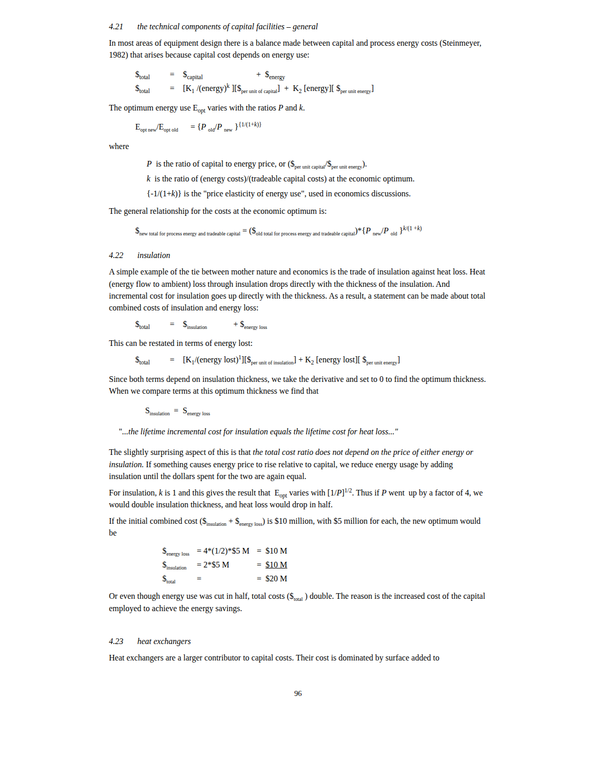4.21 the technical components of capital facilities – general
In most areas of equipment design there is a balance made between capital and process energy costs (Steinmeyer, 1982) that arises because capital cost depends on energy use:
$total=$capital + $energy
$total=[K1 /(energy)k ][$per unit of capital] + K2 [energy][ $per unit energy]
The optimum energy use Eopt varies with the ratios P and k.
Eopt new/Eopt old = {P old/P new }{1/(1+k)}
where
P is the ratio of capital to energy price, or ($per unit capital/$per unit energy).
k is the ratio of (energy costs)/(tradeable capital costs) at the economic optimum.
{-1/(1+k)} is the "price elasticity of energy use", used in economics discussions.
The general relationship for the costs at the economic optimum is:
$new total for process energy and tradeable capital = ($old total for process energy and tradeable capital)*{P new/P old }k/(1 +k)
4.22 insulation
A simple example of the tie between mother nature and economics is the trade of insulation against heat loss. Heat (energy flow to ambient) loss through insulation drops directly with the thickness of the insulation. And incremental cost for insulation goes up directly with the thickness. As a result, a statement can be made about total combined costs of insulation and energy loss:
$total=$insulation + $energy loss
This can be restated in terms of energy lost:
$total=[K1/(energy lost)1][$per unit of insulation] + K2 [energy lost][ $per unit energy]
Since both terms depend on insulation thickness, we take the derivative and set to 0 to find the optimum thickness. When we compare terms at this optimum thickness we find that
Sinsulation = Senergy loss
"...the lifetime incremental cost for insulation equals the lifetime cost for heat loss..."
The slightly surprising aspect of this is that the total cost ratio does not depend on the price of either energy or insulation. If something causes energy price to rise relative to capital, we reduce energy usage by adding insulation until the dollars spent for the two are again equal.
For insulation, k is 1 and this gives the result that Eopt varies with [1/P]1/2. Thus if P went up by a factor of 4, we would double insulation thickness, and heat loss would drop in half.
If the initial combined cost ($insulation + $energy loss) is $10 million, with $5 million for each, the new optimum would be
| $ energy loss | = 4*(1/2)*$5 M | = $10 M |
| $ insulation | = 2*$5 M | = $10 M |
| $ total | = | = $20 M |
Or even though energy use was cut in half, total costs ($total ) double. The reason is the increased cost of the capital employed to achieve the energy savings.
4.23 heat exchangers
Heat exchangers are a larger contributor to capital costs. Their cost is dominated by surface added to
96